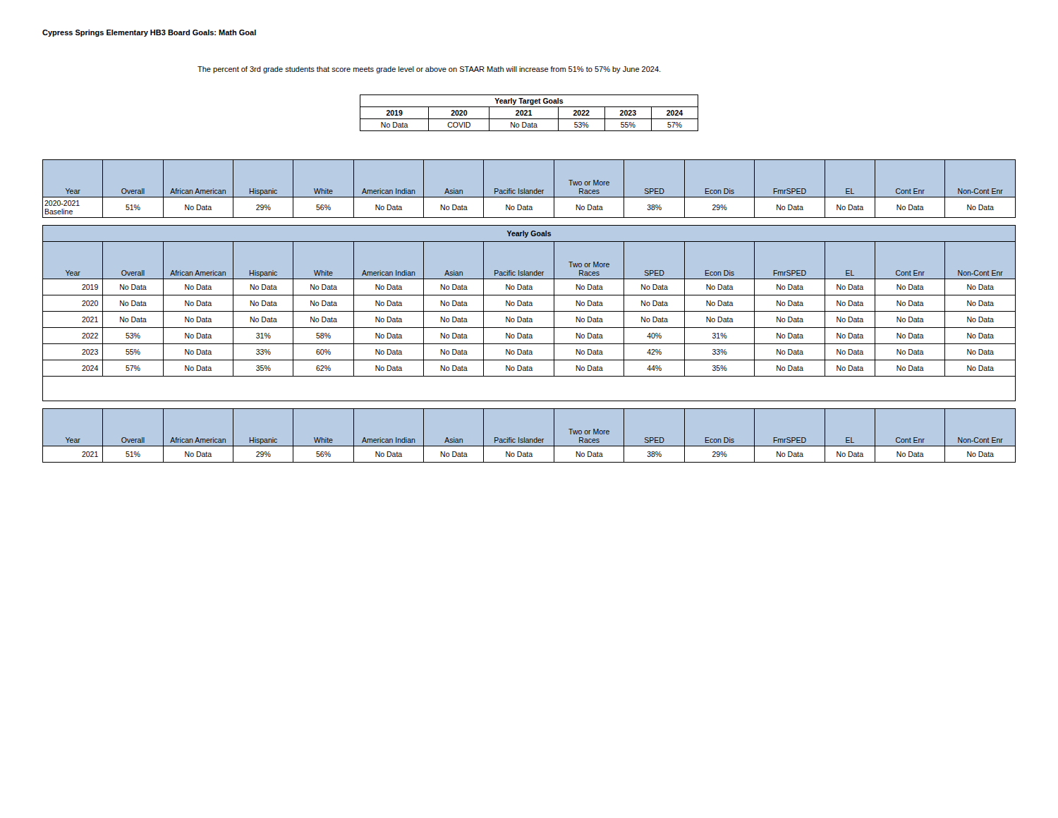Cypress Springs Elementary HB3 Board Goals: Math Goal
The percent of 3rd grade students that score meets grade level or above on STAAR Math will increase from 51% to 57% by June 2024.
| Yearly Target Goals |
| --- |
| 2019 | 2020 | 2021 | 2022 | 2023 | 2024 |
| No Data | COVID | No Data | 53% | 55% | 57% |
| Year | Overall | African American | Hispanic | White | American Indian | Asian | Pacific Islander | Two or More Races | SPED | Econ Dis | FmrSPED | EL | Cont Enr | Non-Cont Enr |
| --- | --- | --- | --- | --- | --- | --- | --- | --- | --- | --- | --- | --- | --- | --- |
| 2020-2021 Baseline | 51% | No Data | 29% | 56% | No Data | No Data | No Data | No Data | 38% | 29% | No Data | No Data | No Data | No Data |
| Yearly Goals |
| Year | Overall | African American | Hispanic | White | American Indian | Asian | Pacific Islander | Two or More Races | SPED | Econ Dis | FmrSPED | EL | Cont Enr | Non-Cont Enr |
| 2019 | No Data | No Data | No Data | No Data | No Data | No Data | No Data | No Data | No Data | No Data | No Data | No Data | No Data | No Data |
| 2020 | No Data | No Data | No Data | No Data | No Data | No Data | No Data | No Data | No Data | No Data | No Data | No Data | No Data | No Data |
| 2021 | No Data | No Data | No Data | No Data | No Data | No Data | No Data | No Data | No Data | No Data | No Data | No Data | No Data | No Data |
| 2022 | 53% | No Data | 31% | 58% | No Data | No Data | No Data | No Data | 40% | 31% | No Data | No Data | No Data | No Data |
| 2023 | 55% | No Data | 33% | 60% | No Data | No Data | No Data | No Data | 42% | 33% | No Data | No Data | No Data | No Data |
| 2024 | 57% | No Data | 35% | 62% | No Data | No Data | No Data | No Data | 44% | 35% | No Data | No Data | No Data | No Data |
| Year | Overall | African American | Hispanic | White | American Indian | Asian | Pacific Islander | Two or More Races | SPED | Econ Dis | FmrSPED | EL | Cont Enr | Non-Cont Enr |
| --- | --- | --- | --- | --- | --- | --- | --- | --- | --- | --- | --- | --- | --- | --- |
| 2021 | 51% | No Data | 29% | 56% | No Data | No Data | No Data | No Data | 38% | 29% | No Data | No Data | No Data | No Data |